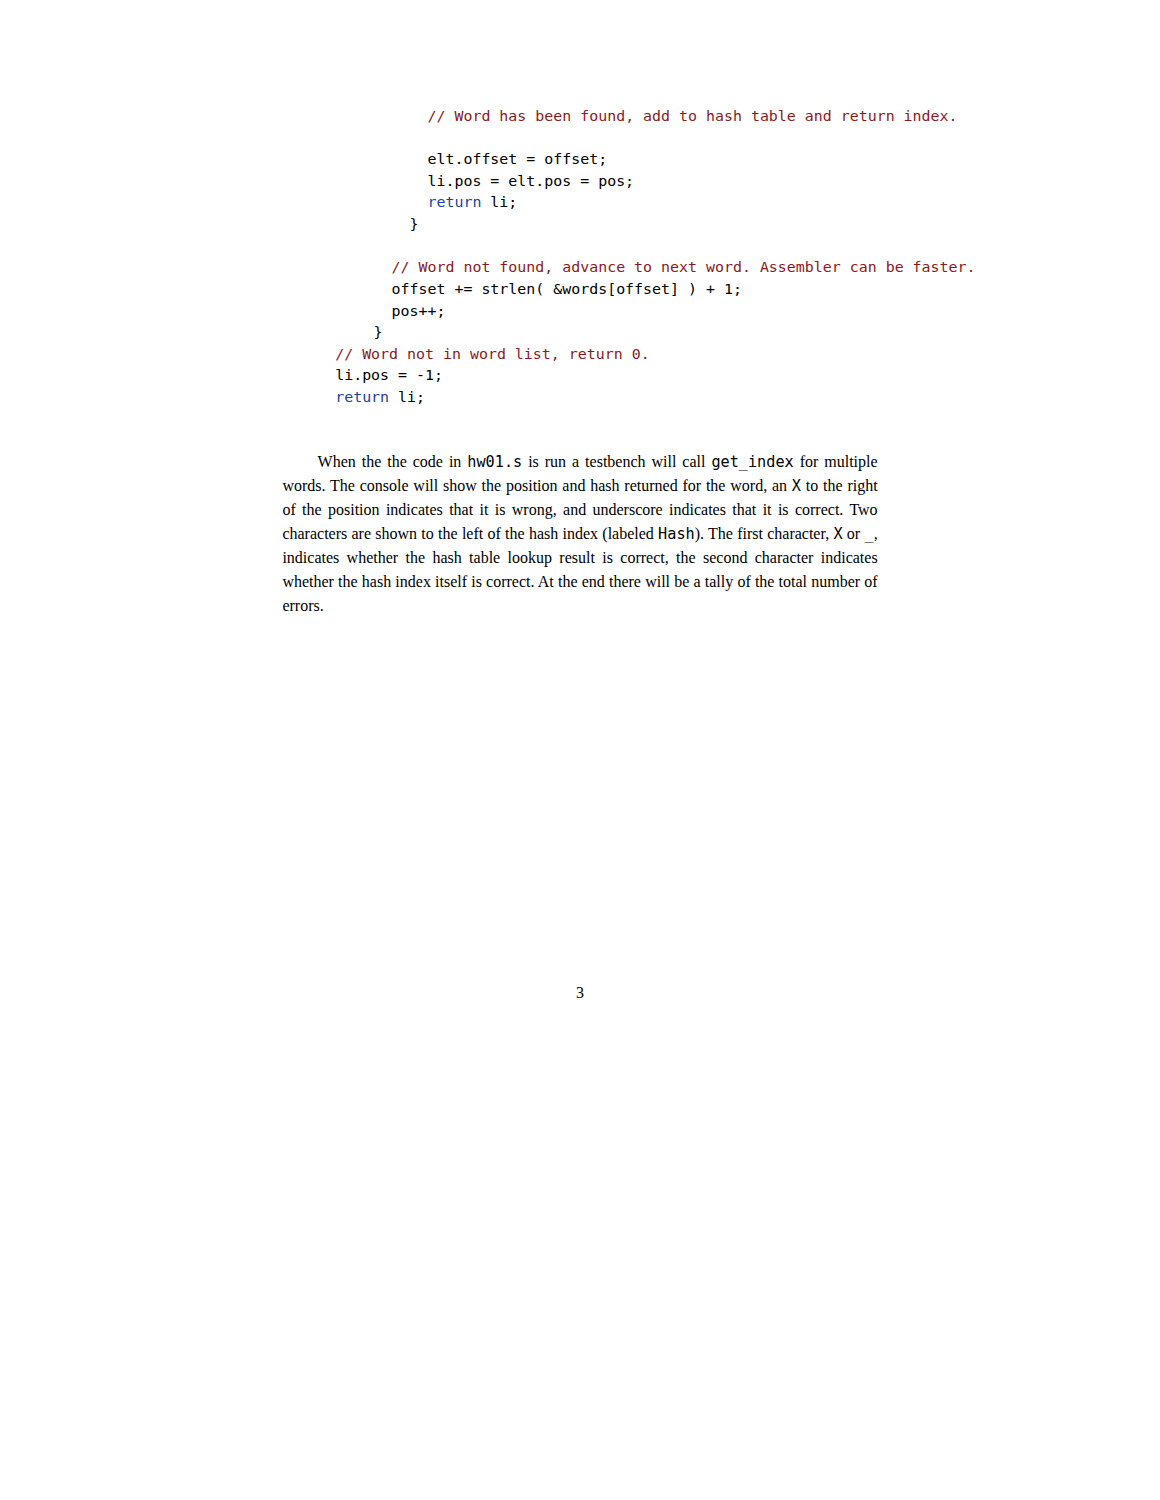// Word has been found, add to hash table and return index.

      elt.offset = offset;
      li.pos = elt.pos = pos;
      return li;
    }

  // Word not found, advance to next word. Assembler can be faster.
  offset += strlen( &words[offset] ) + 1;
  pos++;
}
// Word not in word list, return 0.
li.pos = -1;
return li;
When the the code in hw01.s is run a testbench will call get_index for multiple words. The console will show the position and hash returned for the word, an X to the right of the position indicates that it is wrong, and underscore indicates that it is correct. Two characters are shown to the left of the hash index (labeled Hash). The first character, X or _, indicates whether the hash table lookup result is correct, the second character indicates whether the hash index itself is correct. At the end there will be a tally of the total number of errors.
3